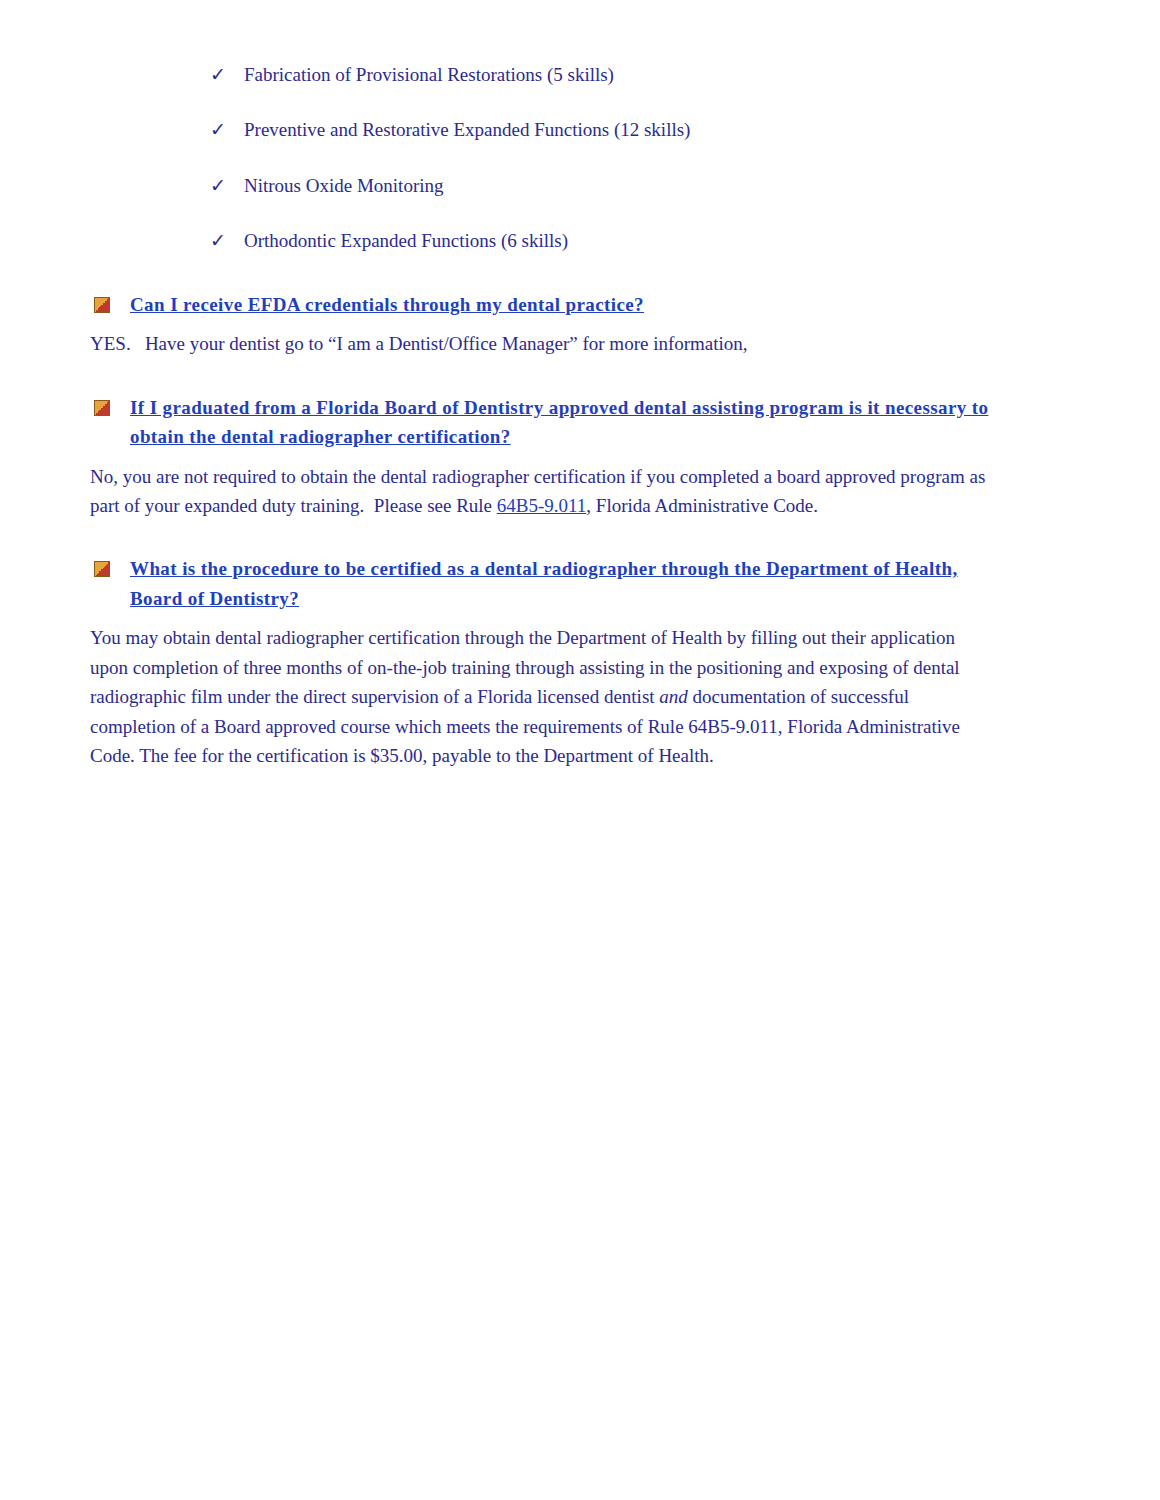Fabrication of Provisional Restorations (5 skills)
Preventive and Restorative Expanded Functions (12 skills)
Nitrous Oxide Monitoring
Orthodontic Expanded Functions (6 skills)
Can I receive EFDA credentials through my dental practice?
YES. Have your dentist go to “I am a Dentist/Office Manager” for more information,
If I graduated from a Florida Board of Dentistry approved dental assisting program is it necessary to obtain the dental radiographer certification?
No, you are not required to obtain the dental radiographer certification if you completed a board approved program as part of your expanded duty training. Please see Rule 64B5-9.011, Florida Administrative Code.
What is the procedure to be certified as a dental radiographer through the Department of Health, Board of Dentistry?
You may obtain dental radiographer certification through the Department of Health by filling out their application upon completion of three months of on-the-job training through assisting in the positioning and exposing of dental radiographic film under the direct supervision of a Florida licensed dentist and documentation of successful completion of a Board approved course which meets the requirements of Rule 64B5-9.011, Florida Administrative Code. The fee for the certification is $35.00, payable to the Department of Health.